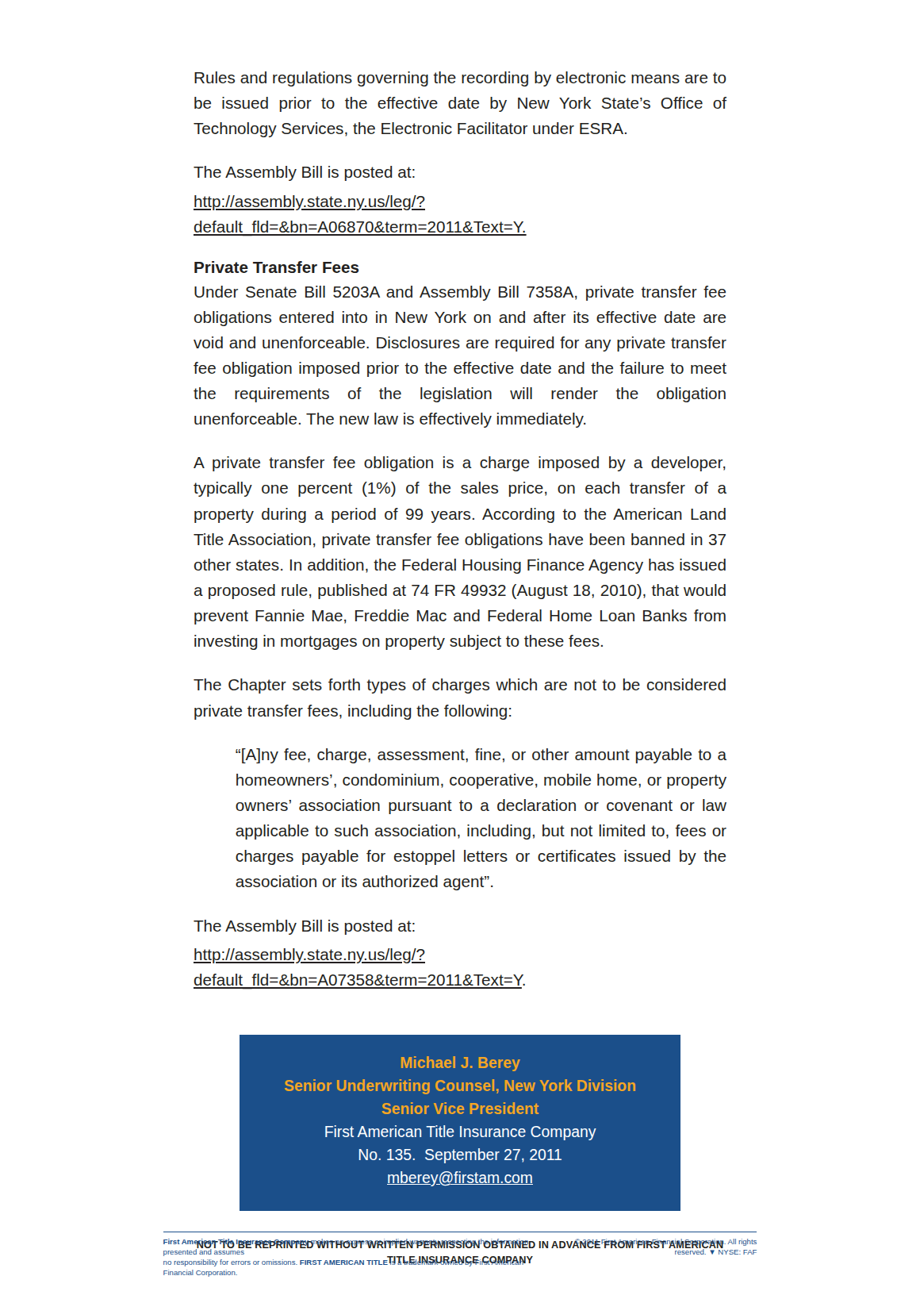Rules and regulations governing the recording by electronic means are to be issued prior to the effective date by New York State’s Office of Technology Services, the Electronic Facilitator under ESRA.
The Assembly Bill is posted at:
http://assembly.state.ny.us/leg/?default_fld=&bn=A06870&term=2011&Text=Y.
Private Transfer Fees
Under Senate Bill 5203A and Assembly Bill 7358A, private transfer fee obligations entered into in New York on and after its effective date are void and unenforceable. Disclosures are required for any private transfer fee obligation imposed prior to the effective date and the failure to meet the requirements of the legislation will render the obligation unenforceable. The new law is effectively immediately.
A private transfer fee obligation is a charge imposed by a developer, typically one percent (1%) of the sales price, on each transfer of a property during a period of 99 years. According to the American Land Title Association, private transfer fee obligations have been banned in 37 other states. In addition, the Federal Housing Finance Agency has issued a proposed rule, published at 74 FR 49932 (August 18, 2010), that would prevent Fannie Mae, Freddie Mac and Federal Home Loan Banks from investing in mortgages on property subject to these fees.
The Chapter sets forth types of charges which are not to be considered private transfer fees, including the following:
“[A]ny fee, charge, assessment, fine, or other amount payable to a homeowners’, condominium, cooperative, mobile home, or property owners’ association pursuant to a declaration or covenant or law applicable to such association, including, but not limited to, fees or charges payable for estoppel letters or certificates issued by the association or its authorized agent”.
The Assembly Bill is posted at:
http://assembly.state.ny.us/leg/?default_fld=&bn=A07358&term=2011&Text=Y.
Michael J. Berey
Senior Underwriting Counsel, New York Division
Senior Vice President
First American Title Insurance Company
No. 135. September 27, 2011
mberey@firstam.com
NOT TO BE REPRINTED WITHOUT WRITTEN PERMISSION OBTAINED IN ADVANCE FROM FIRST AMERICAN TITLE INSURANCE COMPANY
First American Title Insurance Company makes no express or implied warranty respecting the information presented and assumes
no responsibility for errors or omissions. FIRST AMERICAN TITLE is a trademark owned by First American Financial Corporation.
© 2011 First American Financial Corporation. All rights reserved. ▼ NYSE: FAF